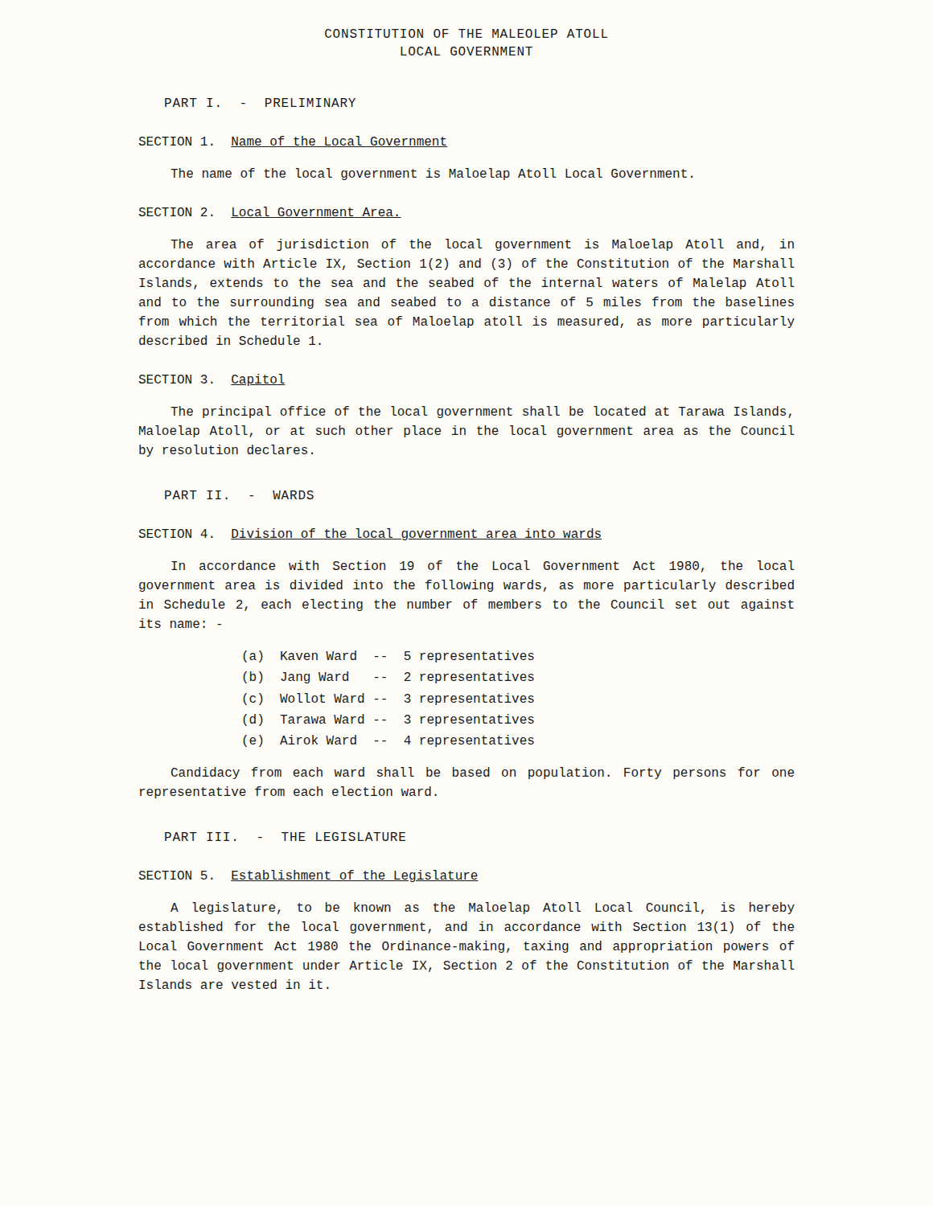CONSTITUTION OF THE MALEOLEP ATOLL
LOCAL GOVERNMENT
PART I. - PRELIMINARY
SECTION 1. Name of the Local Government
The name of the local government is Maloelap Atoll Local Government.
SECTION 2. Local Government Area.
The area of jurisdiction of the local government is Maloelap Atoll and, in accordance with Article IX, Section 1(2) and (3) of the Constitution of the Marshall Islands, extends to the sea and the seabed of the internal waters of Malelap Atoll and to the surrounding sea and seabed to a distance of 5 miles from the baselines from which the territorial sea of Maloelap atoll is measured, as more particularly described in Schedule 1.
SECTION 3. Capitol
The principal office of the local government shall be located at Tarawa Islands, Maloelap Atoll, or at such other place in the local government area as the Council by resolution declares.
PART II. - WARDS
SECTION 4. Division of the local government area into wards
In accordance with Section 19 of the Local Government Act 1980, the local government area is divided into the following wards, as more particularly described in Schedule 2, each electing the number of members to the Council set out against its name: -
(a) Kaven Ward -- 5 representatives
(b) Jang Ward -- 2 representatives
(c) Wollot Ward -- 3 representatives
(d) Tarawa Ward -- 3 representatives
(e) Airok Ward -- 4 representatives
Candidacy from each ward shall be based on population. Forty persons for one representative from each election ward.
PART III. - THE LEGISLATURE
SECTION 5. Establishment of the Legislature
A legislature, to be known as the Maloelap Atoll Local Council, is hereby established for the local government, and in accordance with Section 13(1) of the Local Government Act 1980 the Ordinance-making, taxing and appropriation powers of the local government under Article IX, Section 2 of the Constitution of the Marshall Islands are vested in it.